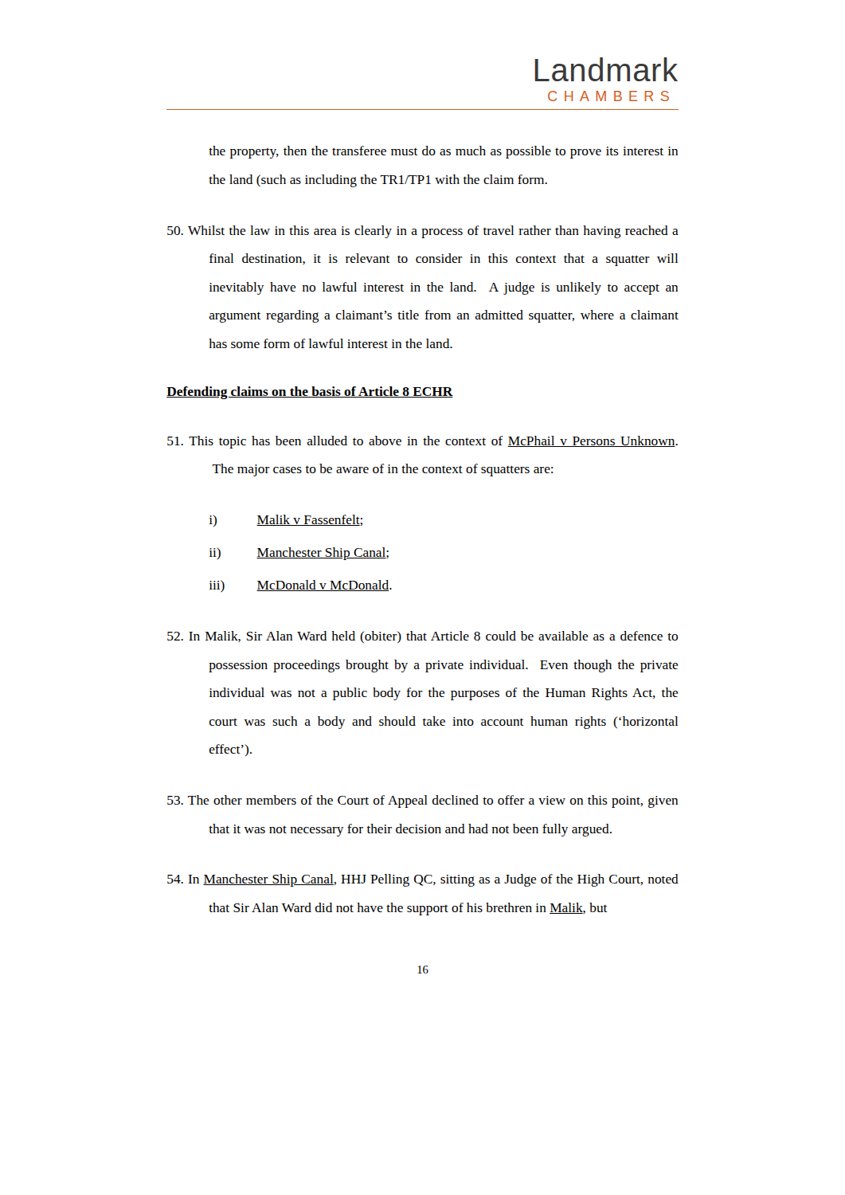Landmark
CHAMBERS
the property, then the transferee must do as much as possible to prove its interest in the land (such as including the TR1/TP1 with the claim form.
50. Whilst the law in this area is clearly in a process of travel rather than having reached a final destination, it is relevant to consider in this context that a squatter will inevitably have no lawful interest in the land. A judge is unlikely to accept an argument regarding a claimant’s title from an admitted squatter, where a claimant has some form of lawful interest in the land.
Defending claims on the basis of Article 8 ECHR
51. This topic has been alluded to above in the context of McPhail v Persons Unknown. The major cases to be aware of in the context of squatters are:
i) Malik v Fassenfelt;
ii) Manchester Ship Canal;
iii) McDonald v McDonald.
52. In Malik, Sir Alan Ward held (obiter) that Article 8 could be available as a defence to possession proceedings brought by a private individual. Even though the private individual was not a public body for the purposes of the Human Rights Act, the court was such a body and should take into account human rights (‘horizontal effect’).
53. The other members of the Court of Appeal declined to offer a view on this point, given that it was not necessary for their decision and had not been fully argued.
54. In Manchester Ship Canal, HHJ Pelling QC, sitting as a Judge of the High Court, noted that Sir Alan Ward did not have the support of his brethren in Malik, but
16